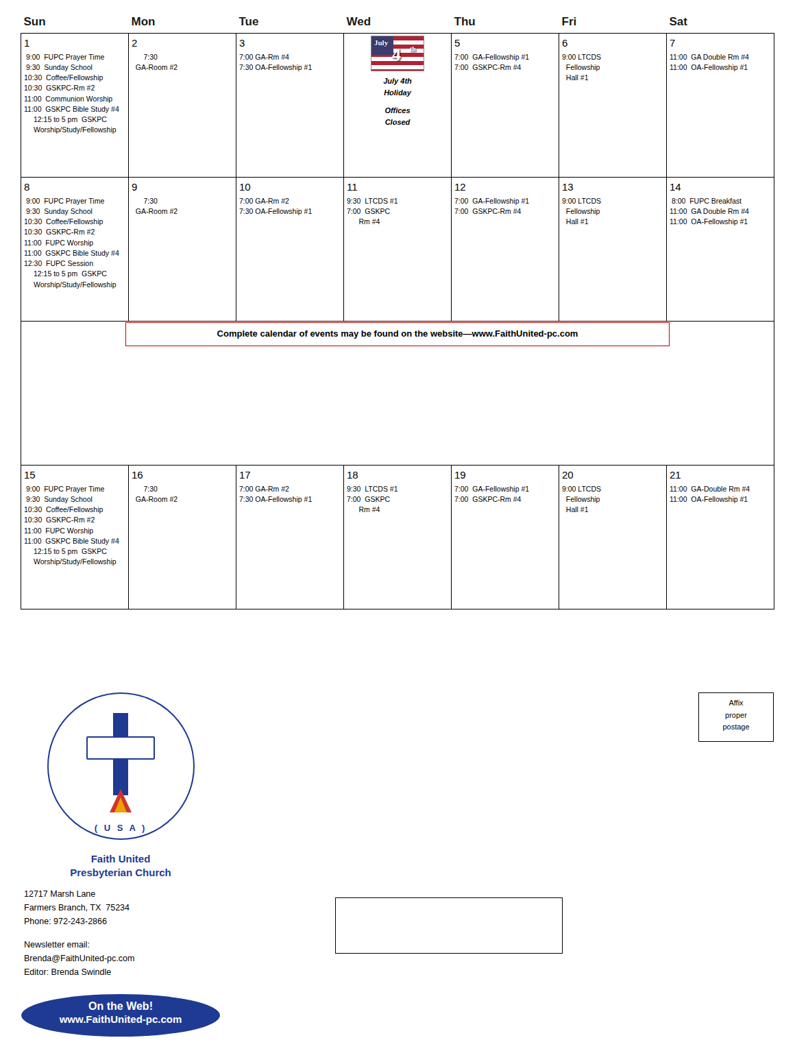| Sun | Mon | Tue | Wed | Thu | Fri | Sat |
| --- | --- | --- | --- | --- | --- | --- |
| 1 9:00 FUPC Prayer Time 9:30 Sunday School 10:30 Coffee/Fellowship 10:30 GSKPC-Rm #2 11:00 Communion Worship 11:00 GSKPC Bible Study #4 12:15 to 5 pm GSKPC Worship/Study/Fellowship | 2 7:30 GA-Room #2 | 3 7:00 GA-Rm #4 7:30 OA-Fellowship #1 | July 4 th July 4th Holiday Offices Closed | 5 7:00 GA-Fellowship #1 7:00 GSKPC-Rm #4 | 6 9:00 LTCDS Fellowship Hall #1 | 7 11:00 GA Double Rm #4 11:00 OA-Fellowship #1 |
| 8 9:00 FUPC Prayer Time 9:30 Sunday School 10:30 Coffee/Fellowship 10:30 GSKPC-Rm #2 11:00 FUPC Worship 11:00 GSKPC Bible Study #4 12:30 FUPC Session 12:15 to 5 pm GSKPC Worship/Study/Fellowship | 9 7:30 GA-Room #2 | 10 7:00 GA-Rm #2 7:30 OA-Fellowship #1 | 11 9:30 LTCDS #1 7:00 GSKPC Rm #4 | 12 7:00 GA-Fellowship #1 7:00 GSKPC-Rm #4 | 13 9:00 LTCDS Fellowship Hall #1 | 14 8:00 FUPC Breakfast 11:00 GA Double Rm #4 11:00 OA-Fellowship #1 |
| Complete calendar of events may be found on the website—www.FaithUnited-pc.com |
| 15 9:00 FUPC Prayer Time 9:30 Sunday School 10:30 Coffee/Fellowship 10:30 GSKPC-Rm #2 11:00 FUPC Worship 11:00 GSKPC Bible Study #4 12:15 to 5 pm GSKPC Worship/Study/Fellowship | 16 7:30 GA-Room #2 | 17 7:00 GA-Rm #2 7:30 OA-Fellowship #1 | 18 9:30 LTCDS #1 7:00 GSKPC Rm #4 | 19 7:00 GA-Fellowship #1 7:00 GSKPC-Rm #4 | 20 9:00 LTCDS Fellowship Hall #1 | 21 11:00 GA-Double Rm #4 11:00 OA-Fellowship #1 |
| ( U S A ) Faith United Presbyterian Church 12717 Marsh Lane Farmers Branch, TX 75234 Phone: 972-243-2866 Newsletter email: Brenda@FaithUnited-pc.com Editor: Brenda Swindle On the Web! www.FaithUnited-pc.com | | Affix proper postage |